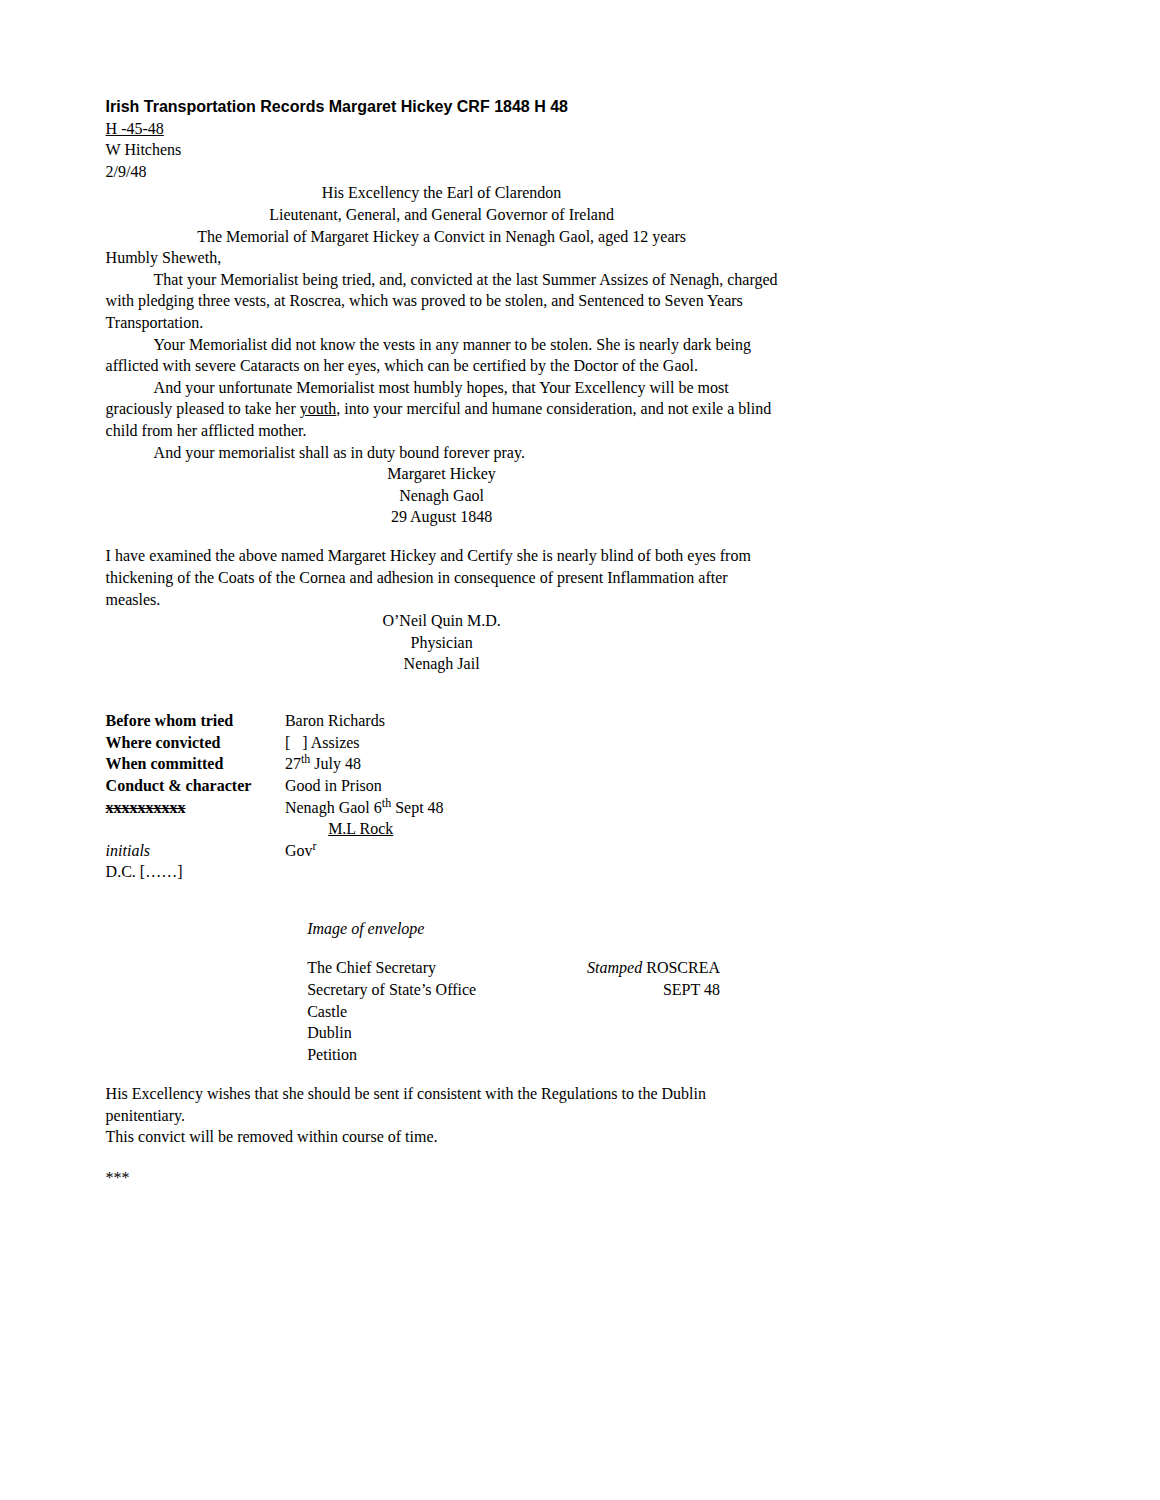Irish Transportation Records Margaret Hickey CRF 1848 H 48
H -45-48
W Hitchens
2/9/48
His Excellency the Earl of Clarendon
Lieutenant, General, and General Governor of Ireland
The Memorial of Margaret Hickey a Convict in Nenagh Gaol, aged 12 years
Humbly Sheweth,
That your Memorialist being tried, and, convicted at the last Summer Assizes of Nenagh, charged with pledging three vests, at Roscrea, which was proved to be stolen, and Sentenced to Seven Years Transportation.
Your Memorialist did not know the vests in any manner to be stolen. She is nearly dark being afflicted with severe Cataracts on her eyes, which can be certified by the Doctor of the Gaol.
And your unfortunate Memorialist most humbly hopes, that Your Excellency will be most graciously pleased to take her youth, into your merciful and humane consideration, and not exile a blind child from her afflicted mother.
And your memorialist shall as in duty bound forever pray.
Margaret Hickey
Nenagh Gaol
29 August 1848
I have examined the above named Margaret Hickey and Certify she is nearly blind of both eyes from thickening of the Coats of the Cornea and adhesion in consequence of present Inflammation after measles.
O’Neil Quin M.D.
Physician
Nenagh Jail
| Before whom tried | Baron Richards |
| Where convicted | [ ] Assizes |
| When committed | 27 th July 48 |
| Conduct & character | Good in Prison |
| xxxxxxxxxx | Nenagh Gaol 6 th Sept 48 |
| | M.L Rock |
| initials | Gov r |
| D.C. [……] | |
Image of envelope
The Chief Secretary
Secretary of State’s Office
Castle
Dublin
Petition
Stamped ROSCREA
SEPT 48
His Excellency wishes that she should be sent if consistent with the Regulations to the Dublin penitentiary.
This convict will be removed within course of time.
***